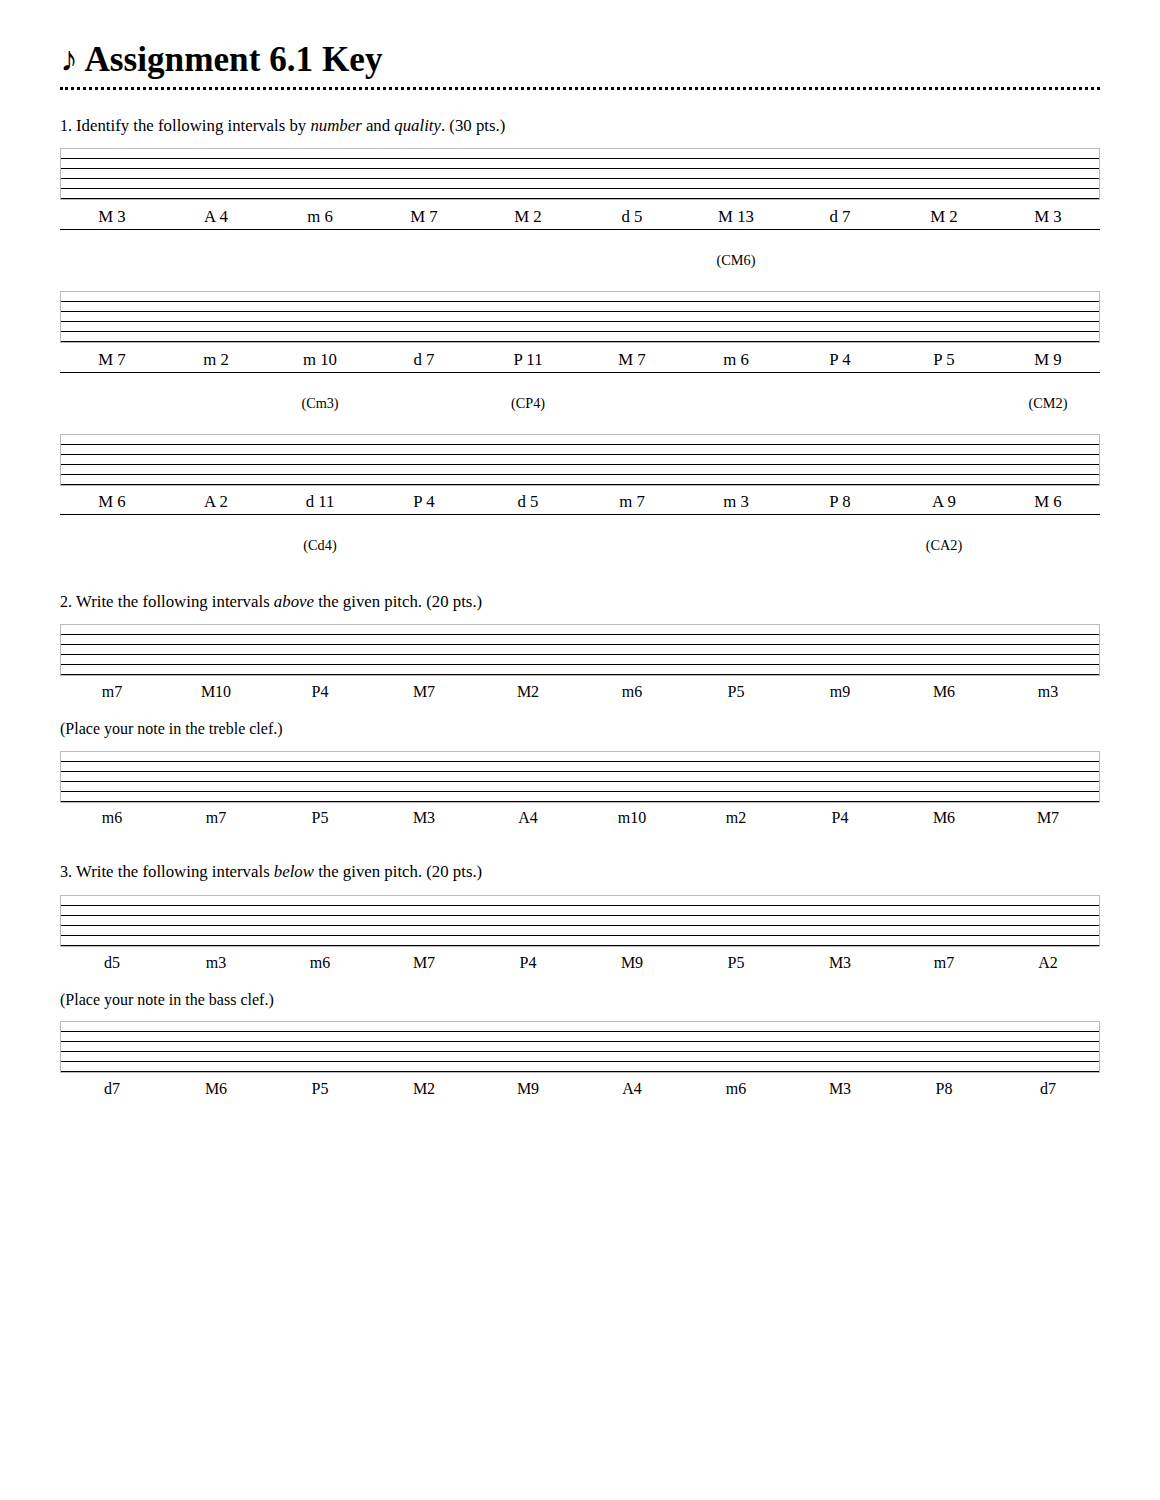♪ Assignment 6.1 Key
Identify the following intervals by number and quality. (30 pts.)
M 3 A 4 m 6 M 7 M 2 d 5 M 13 d 7 M 2 M 3
(CM6)
M 7 m 2 m 10 d 7 P 11 M 7 m 6 P 4 P 5 M 9
(Cm3) (CP4) (CM2)
M 6 A 2 d 11 P 4 d 5 m 7 m 3 P 8 A 9 M 6
(Cd4) (CA2)
Write the following intervals above the given pitch. (20 pts.)
m7 M10 P4 M7 M2 m6 P5 m9 M6 m3
(Place your note in the treble clef.)
m6 m7 P5 M3 A4 m10 m2 P4 M6 M7
Write the following intervals below the given pitch. (20 pts.)
d5 m3 m6 M7 P4 M9 P5 M3 m7 A2
(Place your note in the bass clef.)
d7 M6 P5 M2 M9 A4 m6 M3 P8 d7